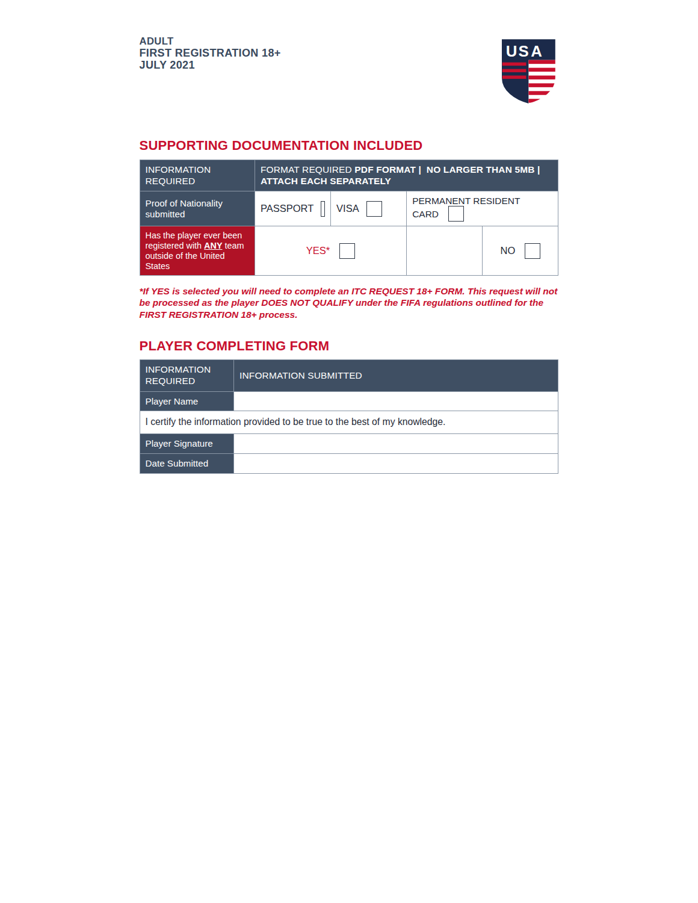ADULT
FIRST REGISTRATION 18+
JULY 2021
U S A
Supporting Documentation Included
| Information Required | Format Required PDF format / no larger than 5MB / attach each separately |
| Proof of Nationality submitted | PASSPORT | VISA | PERMANENT RESIDENT CARD |
| Has the player ever been registered with ANY team outside of the United States | YES* | | NO |
*If YES is selected you will need to complete an ITC REQUEST 18+ FORM. This request will not be processed as the player DOES NOT QUALIFY under the FIFA regulations outlined for the FIRST REGISTRATION 18+ process.
Player Completing Form
| Information Required | Information Submitted |
| Player Name | |
| I certify the information provided to be true to the best of my knowledge. |
| Player Signature | |
| Date Submitted | |